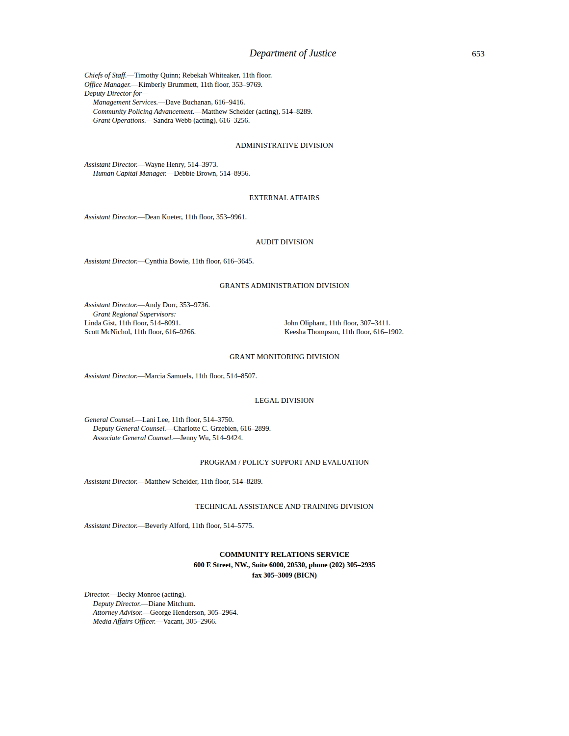Department of Justice 653
Chiefs of Staff.—Timothy Quinn; Rebekah Whiteaker, 11th floor.
Office Manager.—Kimberly Brummett, 11th floor, 353–9769.
Deputy Director for—
Management Services.—Dave Buchanan, 616–9416.
Community Policing Advancement.—Matthew Scheider (acting), 514–8289.
Grant Operations.—Sandra Webb (acting), 616–3256.
ADMINISTRATIVE DIVISION
Assistant Director.—Wayne Henry, 514–3973.
Human Capital Manager.—Debbie Brown, 514–8956.
EXTERNAL AFFAIRS
Assistant Director.—Dean Kueter, 11th floor, 353–9961.
AUDIT DIVISION
Assistant Director.—Cynthia Bowie, 11th floor, 616–3645.
GRANTS ADMINISTRATION DIVISION
Assistant Director.—Andy Dorr, 353–9736.
Grant Regional Supervisors:
| Linda Gist, 11th floor, 514–8091. | John Oliphant, 11th floor, 307–3411. |
| Scott McNichol, 11th floor, 616–9266. | Keesha Thompson, 11th floor, 616–1902. |
GRANT MONITORING DIVISION
Assistant Director.—Marcia Samuels, 11th floor, 514–8507.
LEGAL DIVISION
General Counsel.—Lani Lee, 11th floor, 514–3750.
Deputy General Counsel.—Charlotte C. Grzebien, 616–2899.
Associate General Counsel.—Jenny Wu, 514–9424.
PROGRAM / POLICY SUPPORT AND EVALUATION
Assistant Director.—Matthew Scheider, 11th floor, 514–8289.
TECHNICAL ASSISTANCE AND TRAINING DIVISION
Assistant Director.—Beverly Alford, 11th floor, 514–5775.
COMMUNITY RELATIONS SERVICE
600 E Street, NW., Suite 6000, 20530, phone (202) 305–2935
fax 305–3009 (BICN)
Director.—Becky Monroe (acting).
Deputy Director.—Diane Mitchum.
Attorney Advisor.—George Henderson, 305–2964.
Media Affairs Officer.—Vacant, 305–2966.